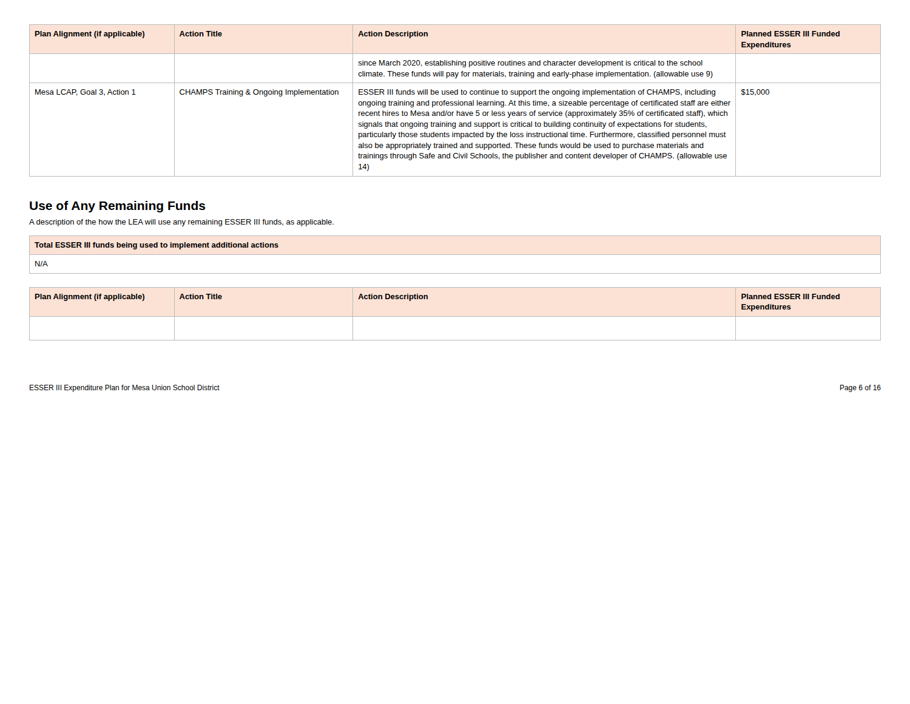| Plan Alignment (if applicable) | Action Title | Action Description | Planned ESSER III Funded Expenditures |
| --- | --- | --- | --- |
| | | since March 2020, establishing positive routines and character development is critical to the school climate. These funds will pay for materials, training and early-phase implementation. (allowable use 9) | |
| Mesa LCAP, Goal 3, Action 1 | CHAMPS Training & Ongoing Implementation | ESSER III funds will be used to continue to support the ongoing implementation of CHAMPS, including ongoing training and professional learning. At this time, a sizeable percentage of certificated staff are either recent hires to Mesa and/or have 5 or less years of service (approximately 35% of certificated staff), which signals that ongoing training and support is critical to building continuity of expectations for students, particularly those students impacted by the loss instructional time. Furthermore, classified personnel must also be appropriately trained and supported. These funds would be used to purchase materials and trainings through Safe and Civil Schools, the publisher and content developer of CHAMPS. (allowable use 14) | $15,000 |
Use of Any Remaining Funds
A description of the how the LEA will use any remaining ESSER III funds, as applicable.
Total ESSER III funds being used to implement additional actions
N/A
| Plan Alignment (if applicable) | Action Title | Action Description | Planned ESSER III Funded Expenditures |
| --- | --- | --- | --- |
ESSER III Expenditure Plan for Mesa Union School District Page 6 of 16